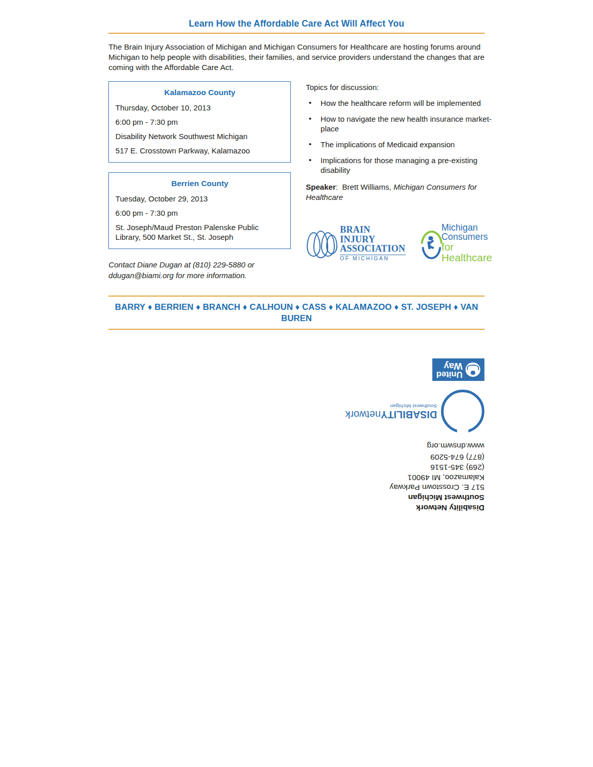Learn How the Affordable Care Act Will Affect You
The Brain Injury Association of Michigan and Michigan Consumers for Healthcare are hosting forums around Michigan to help people with disabilities, their families, and service providers understand the changes that are coming with the Affordable Care Act.
Kalamazoo County
Thursday, October 10, 2013
6:00 pm - 7:30 pm
Disability Network Southwest Michigan
517 E. Crosstown Parkway, Kalamazoo
Berrien County
Tuesday, October 29, 2013
6:00 pm - 7:30 pm
St. Joseph/Maud Preston Palenske Public Library, 500 Market St., St. Joseph
Contact Diane Dugan at (810) 229-5880 or ddugan@biami.org for more information.
Topics for discussion:
How the healthcare reform will be implemented
How to navigate the new health insurance market-place
The implications of Medicaid expansion
Implications for those managing a pre-existing disability
Speaker: Brett Williams, Michigan Consumers for Healthcare
BRAIN INJURY
ASSOCIATION
OF MICHIGAN
Michigan Consumers
for Healthcare
BARRY ♦ BERRIEN ♦ BRANCH ♦ CALHOUN ♦ CASS ♦ KALAMAZOO ♦ ST. JOSEPH ♦ VAN BUREN
Disability Network
Southwest Michigan
517 E. Crosstown Parkway
Kalamazoo, MI 49001
(269) 345-1516
(877) 674-5209
www.dnswm.org
DISABILITYnetwork
Southwest Michigan
United
Way